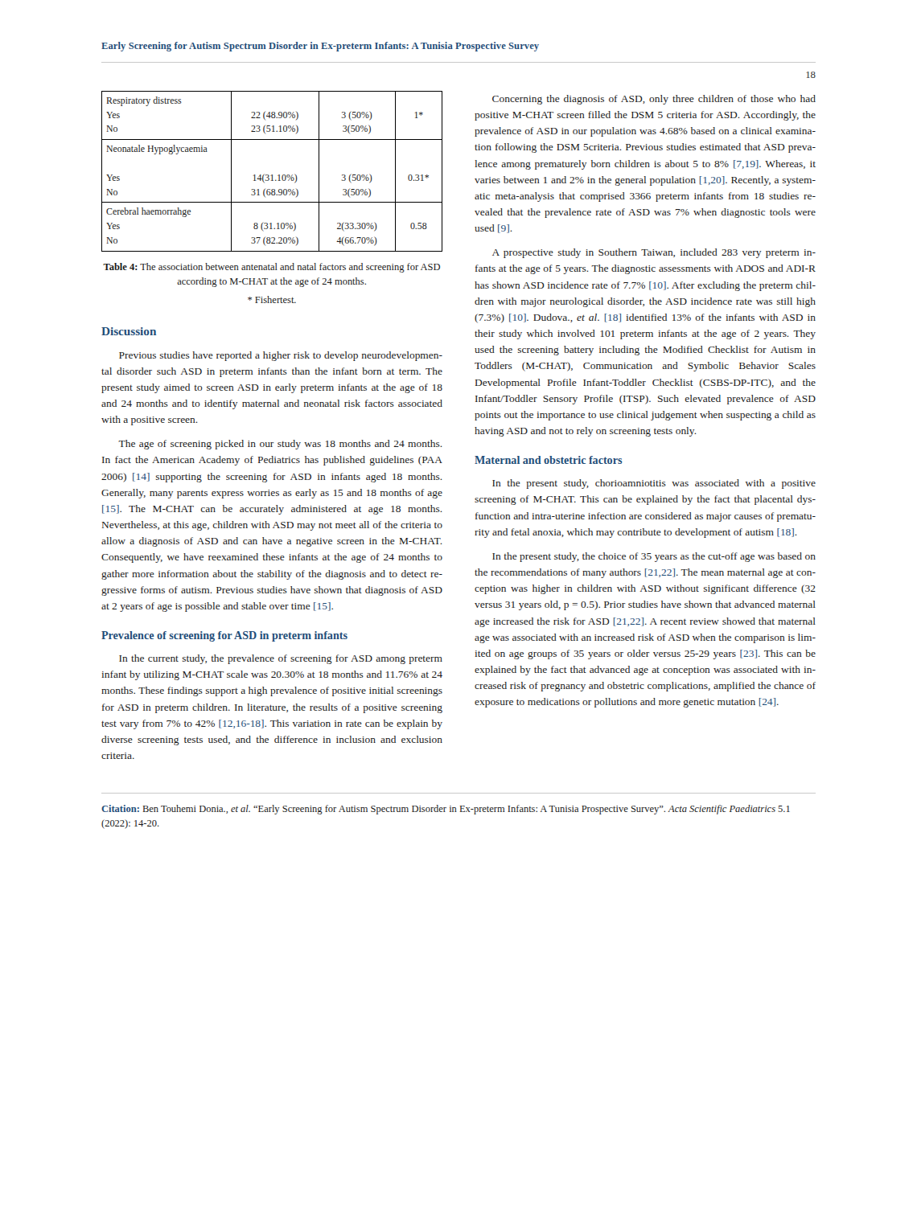Early Screening for Autism Spectrum Disorder in Ex-preterm Infants: A Tunisia Prospective Survey
18
| Respiratory distress Yes No | 22 (48.90%) 23 (51.10%) | 3 (50%) 3(50%) | 1* |
| Neonatale Hypoglycaemia Yes No | 14(31.10%) 31 (68.90%) | 3 (50%) 3(50%) | 0.31* |
| Cerebral haemorrahge Yes No | 8 (31.10%) 37 (82.20%) | 2(33.30%) 4(66.70%) | 0.58 |
Table 4: The association between antenatal and natal factors and screening for ASD according to M-CHAT at the age of 24 months.
* Fishertest.
Discussion
Previous studies have reported a higher risk to develop neurodevelopmental disorder such ASD in preterm infants than the infant born at term. The present study aimed to screen ASD in early preterm infants at the age of 18 and 24 months and to identify maternal and neonatal risk factors associated with a positive screen.
The age of screening picked in our study was 18 months and 24 months. In fact the American Academy of Pediatrics has published guidelines (PAA 2006) [14] supporting the screening for ASD in infants aged 18 months. Generally, many parents express worries as early as 15 and 18 months of age [15]. The M-CHAT can be accurately administered at age 18 months. Nevertheless, at this age, children with ASD may not meet all of the criteria to allow a diagnosis of ASD and can have a negative screen in the M-CHAT. Consequently, we have reexamined these infants at the age of 24 months to gather more information about the stability of the diagnosis and to detect regressive forms of autism. Previous studies have shown that diagnosis of ASD at 2 years of age is possible and stable over time [15].
Prevalence of screening for ASD in preterm infants
In the current study, the prevalence of screening for ASD among preterm infant by utilizing M-CHAT scale was 20.30% at 18 months and 11.76% at 24 months. These findings support a high prevalence of positive initial screenings for ASD in preterm children. In literature, the results of a positive screening test vary from 7% to 42% [12,16-18]. This variation in rate can be explain by diverse screening tests used, and the difference in inclusion and exclusion criteria.
Concerning the diagnosis of ASD, only three children of those who had positive M-CHAT screen filled the DSM 5 criteria for ASD. Accordingly, the prevalence of ASD in our population was 4.68% based on a clinical examination following the DSM 5criteria. Previous studies estimated that ASD prevalence among prematurely born children is about 5 to 8% [7,19]. Whereas, it varies between 1 and 2% in the general population [1,20]. Recently, a systematic meta-analysis that comprised 3366 preterm infants from 18 studies revealed that the prevalence rate of ASD was 7% when diagnostic tools were used [9].
A prospective study in Southern Taiwan, included 283 very preterm infants at the age of 5 years. The diagnostic assessments with ADOS and ADI-R has shown ASD incidence rate of 7.7% [10]. After excluding the preterm children with major neurological disorder, the ASD incidence rate was still high (7.3%) [10]. Dudova., et al. [18] identified 13% of the infants with ASD in their study which involved 101 preterm infants at the age of 2 years. They used the screening battery including the Modified Checklist for Autism in Toddlers (M-CHAT), Communication and Symbolic Behavior Scales Developmental Profile Infant-Toddler Checklist (CSBS-DP-ITC), and the Infant/Toddler Sensory Profile (ITSP). Such elevated prevalence of ASD points out the importance to use clinical judgement when suspecting a child as having ASD and not to rely on screening tests only.
Maternal and obstetric factors
In the present study, chorioamniotitis was associated with a positive screening of M-CHAT. This can be explained by the fact that placental dysfunction and intra-uterine infection are considered as major causes of prematurity and fetal anoxia, which may contribute to development of autism [18].
In the present study, the choice of 35 years as the cut-off age was based on the recommendations of many authors [21,22]. The mean maternal age at conception was higher in children with ASD without significant difference (32 versus 31 years old, p = 0.5). Prior studies have shown that advanced maternal age increased the risk for ASD [21,22]. A recent review showed that maternal age was associated with an increased risk of ASD when the comparison is limited on age groups of 35 years or older versus 25-29 years [23]. This can be explained by the fact that advanced age at conception was associated with increased risk of pregnancy and obstetric complications, amplified the chance of exposure to medications or pollutions and more genetic mutation [24].
Citation: Ben Touhemi Donia., et al. “Early Screening for Autism Spectrum Disorder in Ex-preterm Infants: A Tunisia Prospective Survey”. Acta Scientific Paediatrics 5.1 (2022): 14-20.